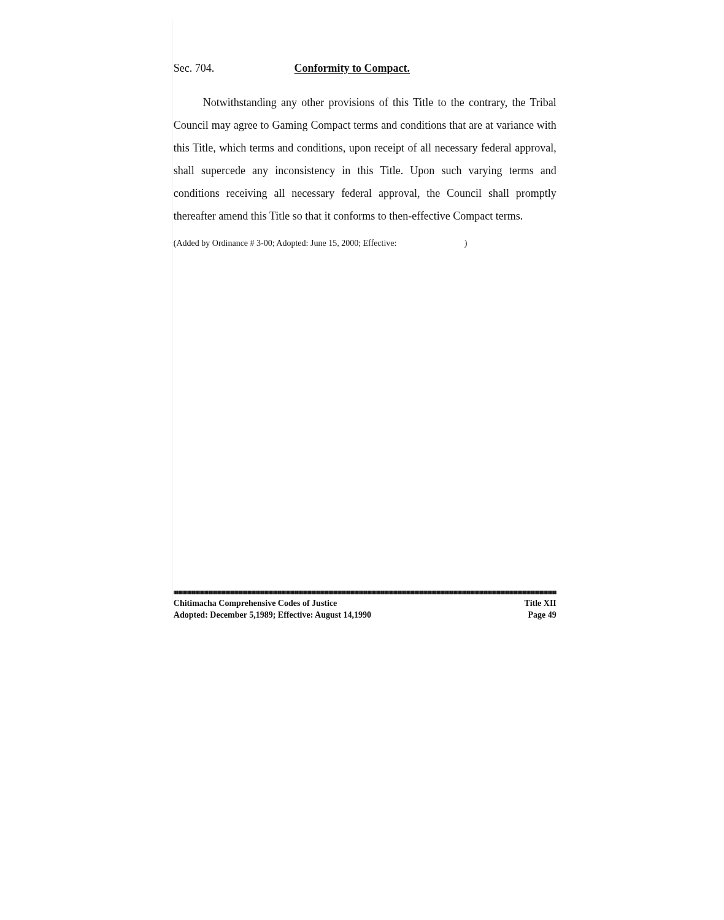Sec. 704.
Conformity to Compact.
Notwithstanding any other provisions of this Title to the contrary, the Tribal Council may agree to Gaming Compact terms and conditions that are at variance with this Title, which terms and conditions, upon receipt of all necessary federal approval, shall supercede any inconsistency in this Title. Upon such varying terms and conditions receiving all necessary federal approval, the Council shall promptly thereafter amend this Title so that it conforms to then-effective Compact terms.
(Added by Ordinance # 3-00; Adopted: June 15, 2000; Effective: )
Chitimacha Comprehensive Codes of Justice
Adopted: December 5,1989; Effective: August 14,1990
Title XII
Page 49